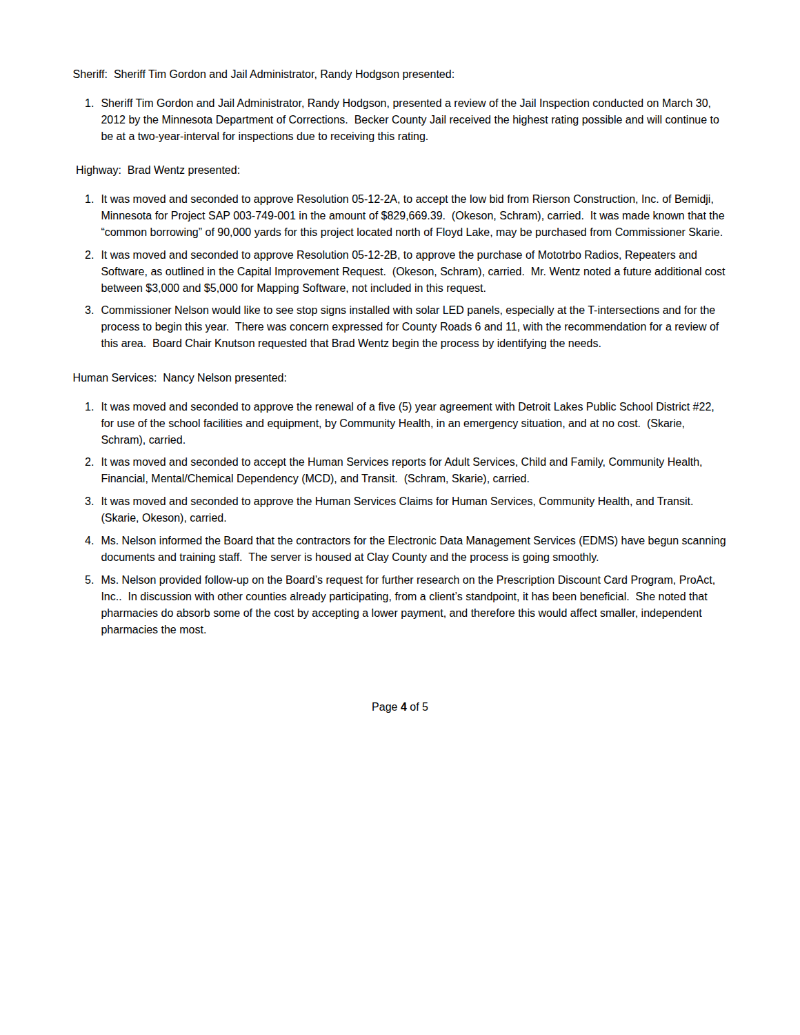Sheriff: Sheriff Tim Gordon and Jail Administrator, Randy Hodgson presented:
Sheriff Tim Gordon and Jail Administrator, Randy Hodgson, presented a review of the Jail Inspection conducted on March 30, 2012 by the Minnesota Department of Corrections. Becker County Jail received the highest rating possible and will continue to be at a two-year-interval for inspections due to receiving this rating.
Highway: Brad Wentz presented:
It was moved and seconded to approve Resolution 05-12-2A, to accept the low bid from Rierson Construction, Inc. of Bemidji, Minnesota for Project SAP 003-749-001 in the amount of $829,669.39. (Okeson, Schram), carried. It was made known that the “common borrowing” of 90,000 yards for this project located north of Floyd Lake, may be purchased from Commissioner Skarie.
It was moved and seconded to approve Resolution 05-12-2B, to approve the purchase of Mototrbo Radios, Repeaters and Software, as outlined in the Capital Improvement Request. (Okeson, Schram), carried. Mr. Wentz noted a future additional cost between $3,000 and $5,000 for Mapping Software, not included in this request.
Commissioner Nelson would like to see stop signs installed with solar LED panels, especially at the T-intersections and for the process to begin this year. There was concern expressed for County Roads 6 and 11, with the recommendation for a review of this area. Board Chair Knutson requested that Brad Wentz begin the process by identifying the needs.
Human Services: Nancy Nelson presented:
It was moved and seconded to approve the renewal of a five (5) year agreement with Detroit Lakes Public School District #22, for use of the school facilities and equipment, by Community Health, in an emergency situation, and at no cost. (Skarie, Schram), carried.
It was moved and seconded to accept the Human Services reports for Adult Services, Child and Family, Community Health, Financial, Mental/Chemical Dependency (MCD), and Transit. (Schram, Skarie), carried.
It was moved and seconded to approve the Human Services Claims for Human Services, Community Health, and Transit. (Skarie, Okeson), carried.
Ms. Nelson informed the Board that the contractors for the Electronic Data Management Services (EDMS) have begun scanning documents and training staff. The server is housed at Clay County and the process is going smoothly.
Ms. Nelson provided follow-up on the Board’s request for further research on the Prescription Discount Card Program, ProAct, Inc.. In discussion with other counties already participating, from a client’s standpoint, it has been beneficial. She noted that pharmacies do absorb some of the cost by accepting a lower payment, and therefore this would affect smaller, independent pharmacies the most.
Page 4 of 5